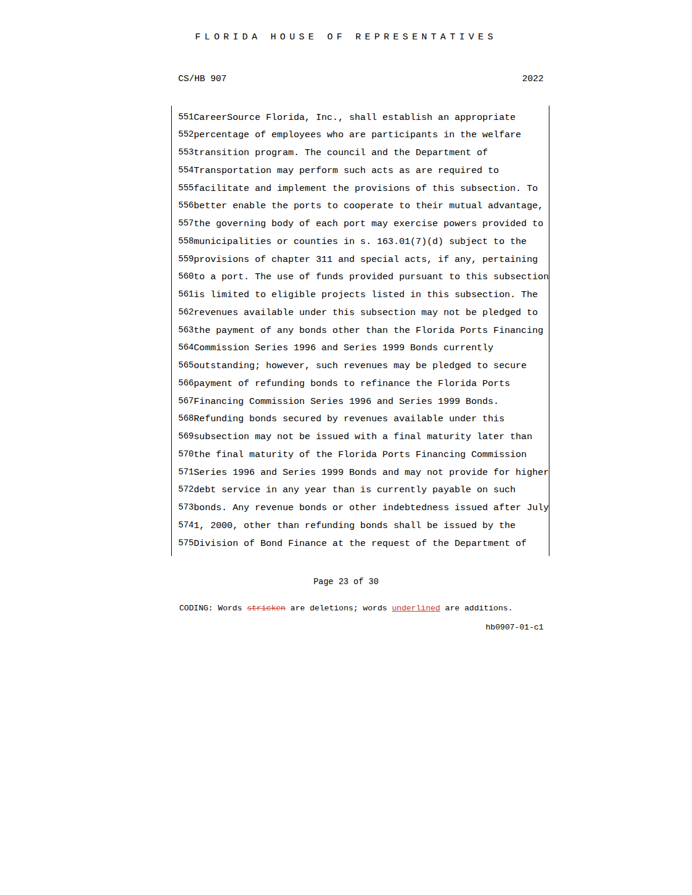FLORIDA HOUSE OF REPRESENTATIVES
CS/HB 907 2022
| 551 | CareerSource Florida, Inc., shall establish an appropriate |
| 552 | percentage of employees who are participants in the welfare |
| 553 | transition program. The council and the Department of |
| 554 | Transportation may perform such acts as are required to |
| 555 | facilitate and implement the provisions of this subsection. To |
| 556 | better enable the ports to cooperate to their mutual advantage, |
| 557 | the governing body of each port may exercise powers provided to |
| 558 | municipalities or counties in s. 163.01(7)(d) subject to the |
| 559 | provisions of chapter 311 and special acts, if any, pertaining |
| 560 | to a port. The use of funds provided pursuant to this subsection |
| 561 | is limited to eligible projects listed in this subsection. The |
| 562 | revenues available under this subsection may not be pledged to |
| 563 | the payment of any bonds other than the Florida Ports Financing |
| 564 | Commission Series 1996 and Series 1999 Bonds currently |
| 565 | outstanding; however, such revenues may be pledged to secure |
| 566 | payment of refunding bonds to refinance the Florida Ports |
| 567 | Financing Commission Series 1996 and Series 1999 Bonds. |
| 568 | Refunding bonds secured by revenues available under this |
| 569 | subsection may not be issued with a final maturity later than |
| 570 | the final maturity of the Florida Ports Financing Commission |
| 571 | Series 1996 and Series 1999 Bonds and may not provide for higher |
| 572 | debt service in any year than is currently payable on such |
| 573 | bonds. Any revenue bonds or other indebtedness issued after July |
| 574 | 1, 2000, other than refunding bonds shall be issued by the |
| 575 | Division of Bond Finance at the request of the Department of |
Page 23 of 30
CODING: Words stricken are deletions; words underlined are additions.
hb0907-01-c1